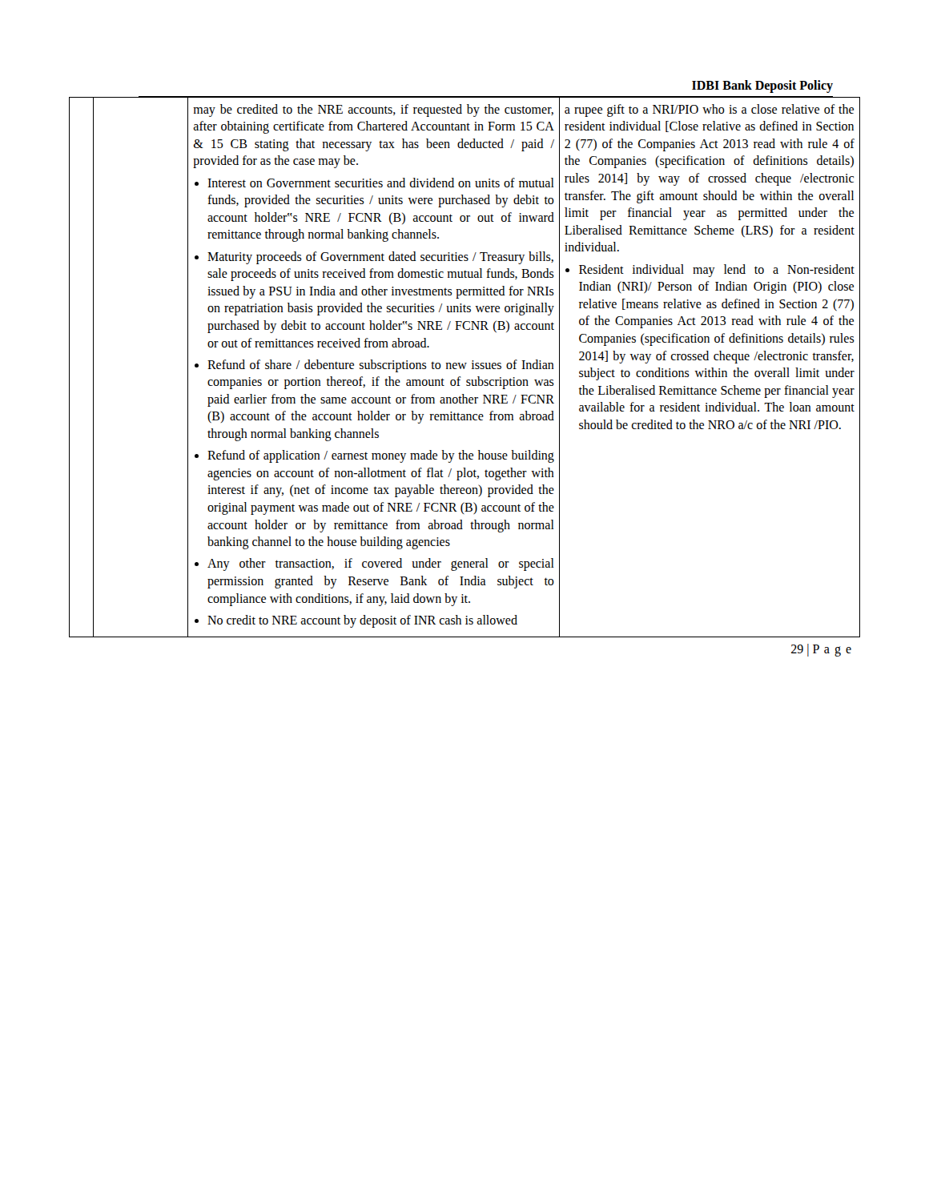IDBI Bank Deposit Policy
| | | may be credited to the NRE accounts, if requested by the customer, after obtaining certificate from Chartered Accountant in Form 15 CA & 15 CB stating that necessary tax has been deducted / paid / provided for as the case may be. Interest on Government securities and dividend on units of mutual funds, provided the securities / units were purchased by debit to account holder‟s NRE / FCNR (B) account or out of inward remittance through normal banking channels. Maturity proceeds of Government dated securities / Treasury bills, sale proceeds of units received from domestic mutual funds, Bonds issued by a PSU in India and other investments permitted for NRIs on repatriation basis provided the securities / units were originally purchased by debit to account holder‟s NRE / FCNR (B) account or out of remittances received from abroad. Refund of share / debenture subscriptions to new issues of Indian companies or portion thereof, if the amount of subscription was paid earlier from the same account or from another NRE / FCNR (B) account of the account holder or by remittance from abroad through normal banking channels Refund of application / earnest money made by the house building agencies on account of non-allotment of flat / plot, together with interest if any, (net of income tax payable thereon) provided the original payment was made out of NRE / FCNR (B) account of the account holder or by remittance from abroad through normal banking channel to the house building agencies Any other transaction, if covered under general or special permission granted by Reserve Bank of India subject to compliance with conditions, if any, laid down by it. No credit to NRE account by deposit of INR cash is allowed | a rupee gift to a NRI/PIO who is a close relative of the resident individual [Close relative as defined in Section 2 (77) of the Companies Act 2013 read with rule 4 of the Companies (specification of definitions details) rules 2014] by way of crossed cheque /electronic transfer. The gift amount should be within the overall limit per financial year as permitted under the Liberalised Remittance Scheme (LRS) for a resident individual. Resident individual may lend to a Non-resident Indian (NRI)/ Person of Indian Origin (PIO) close relative [means relative as defined in Section 2 (77) of the Companies Act 2013 read with rule 4 of the Companies (specification of definitions details) rules 2014] by way of crossed cheque /electronic transfer, subject to conditions within the overall limit under the Liberalised Remittance Scheme per financial year available for a resident individual. The loan amount should be credited to the NRO a/c of the NRI /PIO. |
29 | P a g e